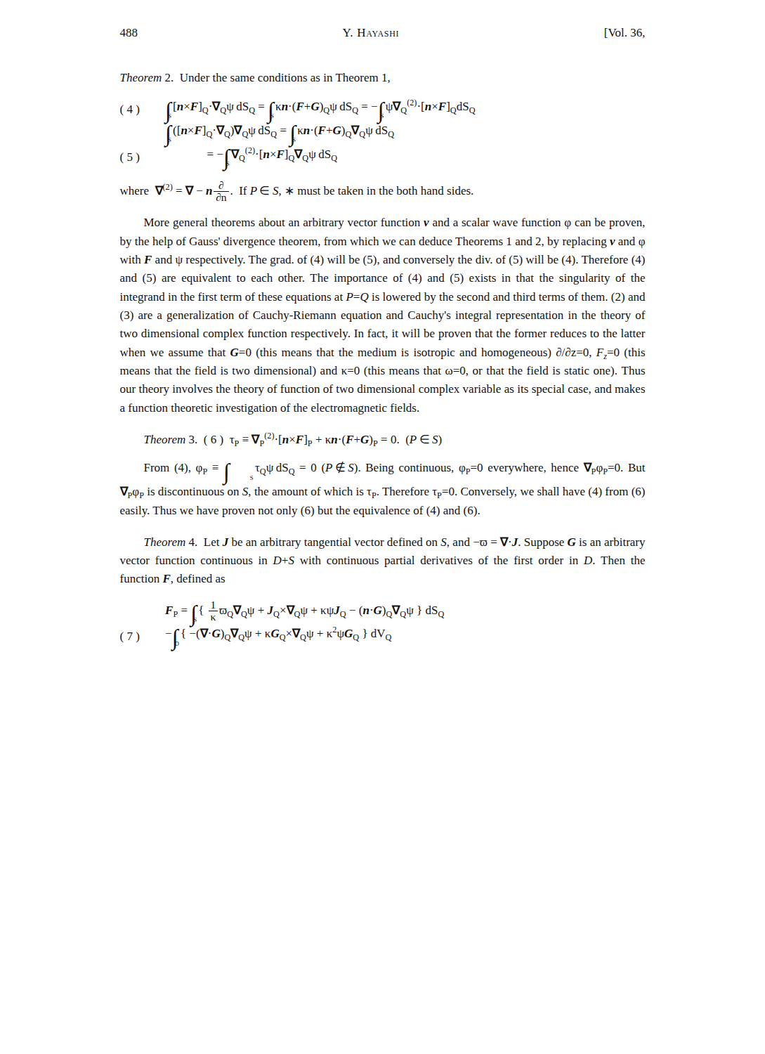488 Y. Hayashi [Vol. 36,
Theorem 2. Under the same conditions as in Theorem 1,
( 4 ) ∫S[n×F]Q·∇Qψ dSQ = ∫Sκn·(F+G)Qψ dSQ = −∫Sψ∇Q(2)·[n×F]QdSQ
∫S([n×F]Q·∇Q)∇Qψ dSQ = ∫Sκn·(F+G)Q∇Qψ dSQ
( 5 ) = −∫S∇Q(2)·[n×F]Q∇Qψ dSQ
where ∇(2) = ∇ − n∂∂n. If P ∈ S, ∗ must be taken in the both hand sides.
More general theorems about an arbitrary vector function v and a scalar wave function φ can be proven, by the help of Gauss' divergence theorem, from which we can deduce Theorems 1 and 2, by replacing v and φ with F and ψ respectively. The grad. of (4) will be (5), and conversely the div. of (5) will be (4). Therefore (4) and (5) are equivalent to each other. The importance of (4) and (5) exists in that the singularity of the integrand in the first term of these equations at P=Q is lowered by the second and third terms of them. (2) and (3) are a generalization of Cauchy-Riemann equation and Cauchy's integral representation in the theory of two dimensional complex function respectively. In fact, it will be proven that the former reduces to the latter when we assume that G=0 (this means that the medium is isotropic and homogeneous) ∂/∂z=0, Fz=0 (this means that the field is two dimensional) and κ=0 (this means that ω=0, or that the field is static one). Thus our theory involves the theory of function of two dimensional complex variable as its special case, and makes a function theoretic investigation of the electromagnetic fields.
Theorem 3. ( 6 ) τP ≡ ∇P(2)·[n×F]P + κn·(F+G)P = 0. (P ∈ S)
From (4), φP ≡ ∫SτQψ dSQ = 0 (P ∉ S). Being continuous, φP=0 everywhere, hence ∇PφP=0. But ∇PφP is discontinuous on S, the amount of which is τP. Therefore τP=0. Conversely, we shall have (4) from (6) easily. Thus we have proven not only (6) but the equivalence of (4) and (6).
Theorem 4. Let J be an arbitrary tangential vector defined on S, and −ϖ = ∇·J. Suppose G is an arbitrary vector function continuous in D+S with continuous partial derivatives of the first order in D. Then the function F, defined as
FP = ∫S{ 1 κϖQ∇Qψ + JQ×∇Qψ + κψJQ − (n·G)Q∇Qψ } dSQ
( 7 ) −∫D{ −(∇·G)Q∇Qψ + κGQ×∇Qψ + κ2ψGQ } dVQ